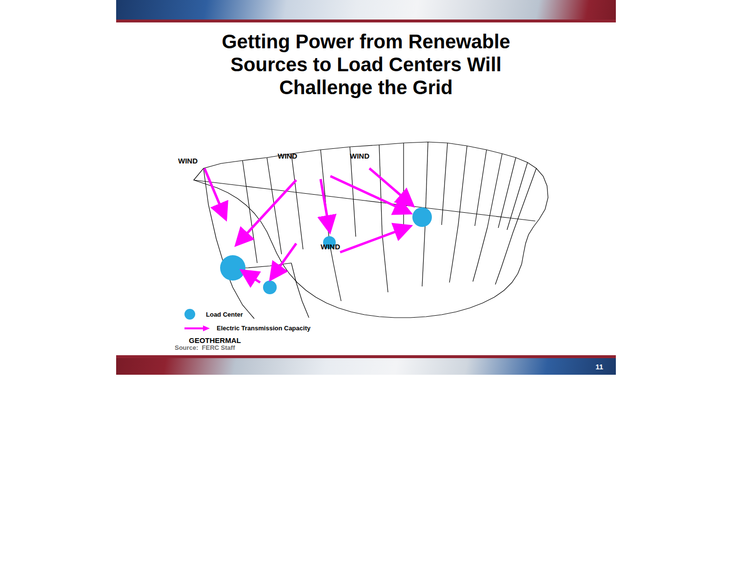Getting Power from Renewable
Sources to Load Centers Will
Challenge the Grid
WIND WIND WIND WIND GEOTHERMAL
Load Center
Electric Transmission Capacity
Source: FERC Staff
11